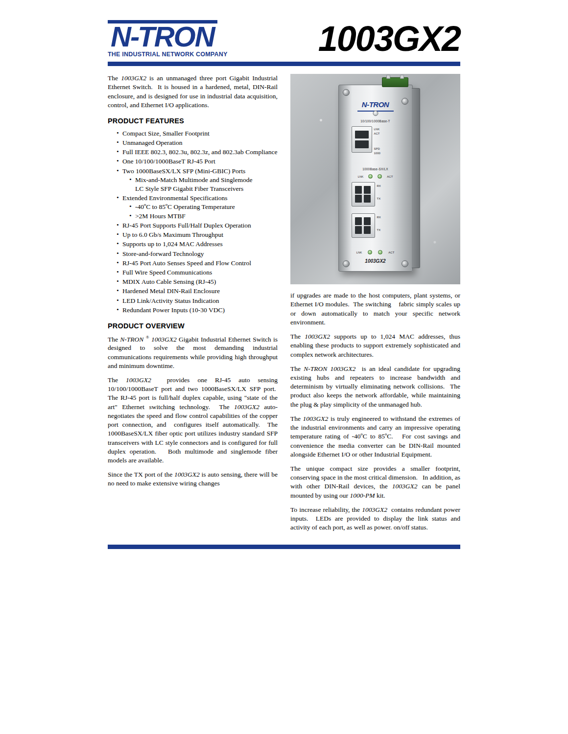N-TRON
THE INDUSTRIAL NETWORK COMPANY
1003GX2
The 1003GX2 is an unmanaged three port Gigabit Industrial Ethernet Switch. It is housed in a hardened, metal, DIN-Rail enclosure, and is designed for use in industrial data acquisition, control, and Ethernet I/O applications.
PRODUCT FEATURES
Compact Size, Smaller Footprint
Unmanaged Operation
Full IEEE 802.3, 802.3u, 802.3z, and 802.3ab Compliance
One 10/100/1000BaseT RJ-45 Port
Two 1000BaseSX/LX SFP (Mini-GBIC) Ports
Mix-and-Match Multimode and Singlemode
LC Style SFP Gigabit Fiber Transceivers
Extended Environmental Specifications
-40ºC to 85ºC Operating Temperature
>2M Hours MTBF
RJ-45 Port Supports Full/Half Duplex Operation
Up to 6.0 Gb/s Maximum Throughput
Supports up to 1,024 MAC Addresses
Store-and-forward Technology
RJ-45 Port Auto Senses Speed and Flow Control
Full Wire Speed Communications
MDIX Auto Cable Sensing (RJ-45)
Hardened Metal DIN-Rail Enclosure
LED Link/Activity Status Indication
Redundant Power Inputs (10-30 VDC)
PRODUCT OVERVIEW
The N-TRON ® 1003GX2 Gigabit Industrial Ethernet Switch is designed to solve the most demanding industrial communications requirements while providing high throughput and minimum downtime.
The 1003GX2 provides one RJ-45 auto sensing 10/100/1000BaseT port and two 1000BaseSX/LX SFP port. The RJ-45 port is full/half duplex capable, using "state of the art" Ethernet switching technology. The 1003GX2 auto-negotiates the speed and flow control capabilities of the copper port connection, and configures itself automatically. The 1000BaseSX/LX fiber optic port utilizes industry standard SFP transceivers with LC style connectors and is configured for full duplex operation. Both multimode and singlemode fiber models are available.
Since the TX port of the 1003GX2 is auto sensing, there will be no need to make extensive wiring changes
N-TRON
10/100/1000Base-T
LNK
ACT
SPD
1000
1000Base-SX/LX
LNK ACT
RX
TX
RX
TX
LNK ACT
1003GX2
if upgrades are made to the host computers, plant systems, or Ethernet I/O modules. The switching fabric simply scales up or down automatically to match your specific network environment.
The 1003GX2 supports up to 1,024 MAC addresses, thus enabling these products to support extremely sophisticated and complex network architectures.
The N-TRON 1003GX2 is an ideal candidate for upgrading existing hubs and repeaters to increase bandwidth and determinism by virtually eliminating network collisions. The product also keeps the network affordable, while maintaining the plug & play simplicity of the unmanaged hub.
The 1003GX2 is truly engineered to withstand the extremes of the industrial environments and carry an impressive operating temperature rating of -40ºC to 85ºC. For cost savings and convenience the media converter can be DIN-Rail mounted alongside Ethernet I/O or other Industrial Equipment.
The unique compact size provides a smaller footprint, conserving space in the most critical dimension. In addition, as with other DIN-Rail devices, the 1003GX2 can be panel mounted by using our 1000-PM kit.
To increase reliability, the 1003GX2 contains redundant power inputs. LEDs are provided to display the link status and activity of each port, as well as power. on/off status.